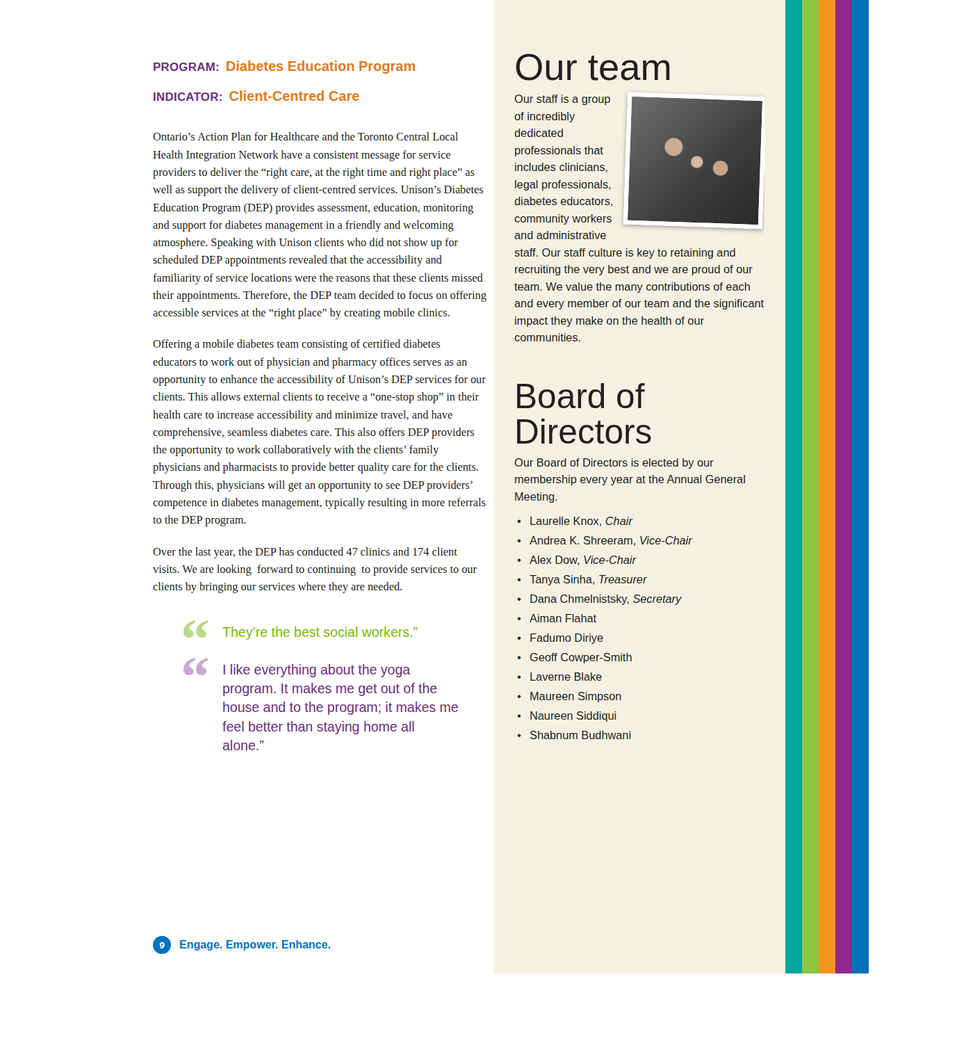PROGRAM: Diabetes Education Program
INDICATOR: Client-Centred Care
Ontario’s Action Plan for Healthcare and the Toronto Central Local Health Integration Network have a consistent message for service providers to deliver the “right care, at the right time and right place” as well as support the delivery of client-centred services. Unison’s Diabetes Education Program (DEP) provides assessment, education, monitoring and support for diabetes management in a friendly and welcoming atmosphere. Speaking with Unison clients who did not show up for scheduled DEP appointments revealed that the accessibility and familiarity of service locations were the reasons that these clients missed their appointments. Therefore, the DEP team decided to focus on offering accessible services at the “right place” by creating mobile clinics.
Offering a mobile diabetes team consisting of certified diabetes educators to work out of physician and pharmacy offices serves as an opportunity to enhance the accessibility of Unison’s DEP services for our clients. This allows external clients to receive a “one-stop shop” in their health care to increase accessibility and minimize travel, and have comprehensive, seamless diabetes care. This also offers DEP providers the opportunity to work collaboratively with the clients’ family physicians and pharmacists to provide better quality care for the clients. Through this, physicians will get an opportunity to see DEP providers’ competence in diabetes management, typically resulting in more referrals to the DEP program.
Over the last year, the DEP has conducted 47 clinics and 174 client visits. We are looking forward to continuing to provide services to our clients by bringing our services where they are needed.
“
They’re the best social workers.”
“
I like everything about the yoga program. It makes me get out of the house and to the program; it makes me feel better than staying home all alone.”
Our team
Our staff is a group of incredibly dedicated professionals that includes clinicians, legal professionals, diabetes educators, community workers and administrative staff. Our staff culture is key to retaining and recruiting the very best and we are proud of our team. We value the many contributions of each and every member of our team and the significant impact they make on the health of our communities.
Board of
Directors
Our Board of Directors is elected by our membership every year at the Annual General Meeting.
Laurelle Knox, Chair
Andrea K. Shreeram, Vice-Chair
Alex Dow, Vice-Chair
Tanya Sinha, Treasurer
Dana Chmelnistsky, Secretary
Aiman Flahat
Fadumo Diriye
Geoff Cowper-Smith
Laverne Blake
Maureen Simpson
Naureen Siddiqui
Shabnum Budhwani
9 Engage. Empower. Enhance.